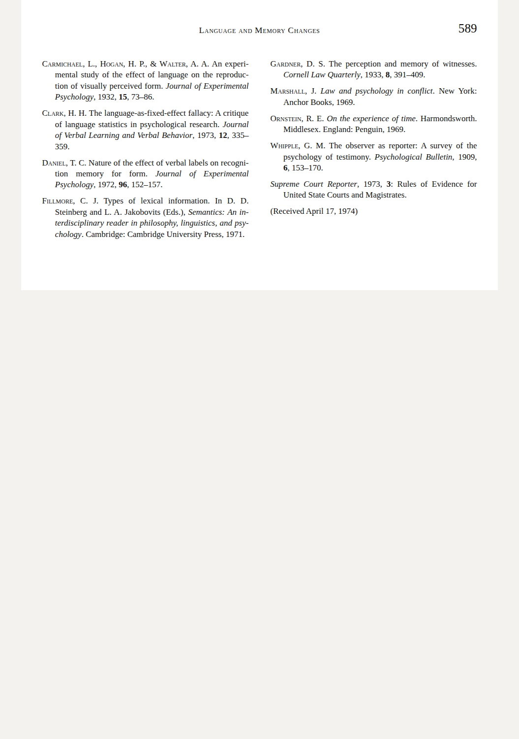Language and Memory Changes 589
Carmichael, L., Hogan, H. P., & Walter, A. A. An experimental study of the effect of language on the reproduction of visually perceived form. Journal of Experimental Psychology, 1932, 15, 73–86.
Clark, H. H. The language-as-fixed-effect fallacy: A critique of language statistics in psychological research. Journal of Verbal Learning and Verbal Behavior, 1973, 12, 335–359.
Daniel, T. C. Nature of the effect of verbal labels on recognition memory for form. Journal of Experimental Psychology, 1972, 96, 152–157.
Fillmore, C. J. Types of lexical information. In D. D. Steinberg and L. A. Jakobovits (Eds.), Semantics: An interdisciplinary reader in philosophy, linguistics, and psychology. Cambridge: Cambridge University Press, 1971.
Gardner, D. S. The perception and memory of witnesses. Cornell Law Quarterly, 1933, 8, 391–409.
Marshall, J. Law and psychology in conflict. New York: Anchor Books, 1969.
Ornstein, R. E. On the experience of time. Harmondsworth. Middlesex. England: Penguin, 1969.
Whipple, G. M. The observer as reporter: A survey of the psychology of testimony. Psychological Bulletin, 1909, 6, 153–170.
Supreme Court Reporter, 1973, 3: Rules of Evidence for United State Courts and Magistrates.
(Received April 17, 1974)